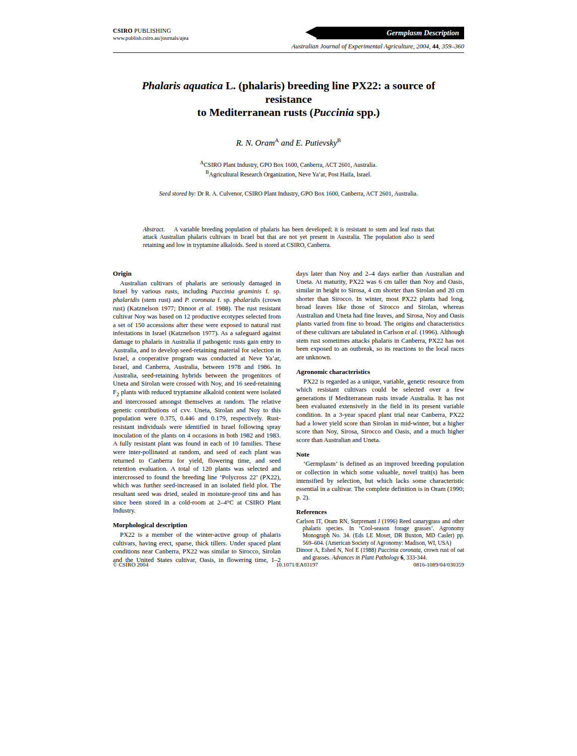CSIRO PUBLISHING
www.publish.csiro.au/journals/ajea
Germplasm Description
Australian Journal of Experimental Agriculture, 2004, 44, 359–360
Phalaris aquatica L. (phalaris) breeding line PX22: a source of resistance
to Mediterranean rusts (Puccinia spp.)
R. N. OramA and E. PutievskyB
ACSIRO Plant Industry, GPO Box 1600, Canberra, ACT 2601, Australia.
BAgricultural Research Organization, Neve Ya’ar, Post Haifa, Israel.
Seed stored by: Dr R. A. Culvenor, CSIRO Plant Industry, GPO Box 1600, Canberra, ACT 2601, Australia.
Abstract. A variable breeding population of phalaris has been developed; it is resistant to stem and leaf rusts that attack Australian phalaris cultivars in Israel but that are not yet present in Australia. The population also is seed retaining and low in tryptamine alkaloids. Seed is stored at CSIRO, Canberra.
Origin
Australian cultivars of phalaris are seriously damaged in Israel by various rusts, including Puccinia graminis f. sp. phalaridis (stem rust) and P. coronata f. sp. phalaridis (crown rust) (Katznelson 1977; Dinoor et al. 1988). The rust resistant cultivar Noy was based on 12 productive ecotypes selected from a set of 150 accessions after these were exposed to natural rust infestations in Israel (Katznelson 1977). As a safeguard against damage to phalaris in Australia if pathogenic rusts gain entry to Australia, and to develop seed-retaining material for selection in Israel, a cooperative program was conducted at Neve Ya’ar, Israel, and Canberra, Australia, between 1978 and 1986. In Australia, seed-retaining hybrids between the progenitors of Uneta and Sirolan were crossed with Noy, and 16 seed-retaining F2 plants with reduced tryptamine alkaloid content were isolated and intercrossed amongst themselves at random. The relative genetic contributions of cvv. Uneta, Sirolan and Noy to this population were 0.375, 0.446 and 0.179, respectively. Rust-resistant individuals were identified in Israel following spray inoculation of the plants on 4 occasions in both 1982 and 1983. A fully resistant plant was found in each of 10 families. These were inter-pollinated at random, and seed of each plant was returned to Canberra for yield, flowering time, and seed retention evaluation. A total of 120 plants was selected and intercrossed to found the breeding line ‘Polycross 22’ (PX22), which was further seed-increased in an isolated field plot. The resultant seed was dried, sealed in moisture-proof tins and has since been stored in a cold-room at 2–4°C at CSIRO Plant Industry.
Morphological description
PX22 is a member of the winter-active group of phalaris cultivars, having erect, sparse, thick tillers. Under spaced plant conditions near Canberra, PX22 was similar to Sirocco, Sirolan and the United States cultivar, Oasis, in flowering time, 1–2 days later than Noy and 2–4 days earlier than Australian and Uneta. At maturity, PX22 was 6 cm taller than Noy and Oasis, similar in height to Sirosa, 4 cm shorter than Sirolan and 20 cm shorter than Sirocco. In winter, most PX22 plants had long, broad leaves like those of Sirocco and Sirolan, whereas Australian and Uneta had fine leaves, and Sirosa, Noy and Oasis plants varied from fine to broad. The origins and characteristics of these cultivars are tabulated in Carlson et al. (1996). Although stem rust sometimes attacks phalaris in Canberra, PX22 has not been exposed to an outbreak, so its reactions to the local races are unknown.
Agronomic characteristics
PX22 is regarded as a unique, variable, genetic resource from which resistant cultivars could be selected over a few generations if Mediterranean rusts invade Australia. It has not been evaluated extensively in the field in its present variable condition. In a 3-year spaced plant trial near Canberra, PX22 had a lower yield score than Sirolan in mid-winter, but a higher score than Noy, Sirosa, Sirocco and Oasis, and a much higher score than Australian and Uneta.
Note
‘Germplasm’ is defined as an improved breeding population or collection in which some valuable, novel trait(s) has been intensified by selection, but which lacks some characteristic essential in a cultivar. The complete definition is in Oram (1990; p. 2).
References
Carlson IT, Oram RN, Surprenant J (1996) Reed canarygrass and other phalaris species. In ‘Cool-season forage grasses’. Agronomy Monograph No. 34. (Eds LE Moser, DR Buxton, MD Casler) pp. 569–604. (American Society of Agronomy: Madison, WI, USA)
Dinoor A, Eshed N, Nof E (1988) Puccinia coronata, crown rust of oat and grasses. Advances in Plant Pathology 6, 333-344.
© CSIRO 2004
10.1071/EA03197
0816-1089/04/030359